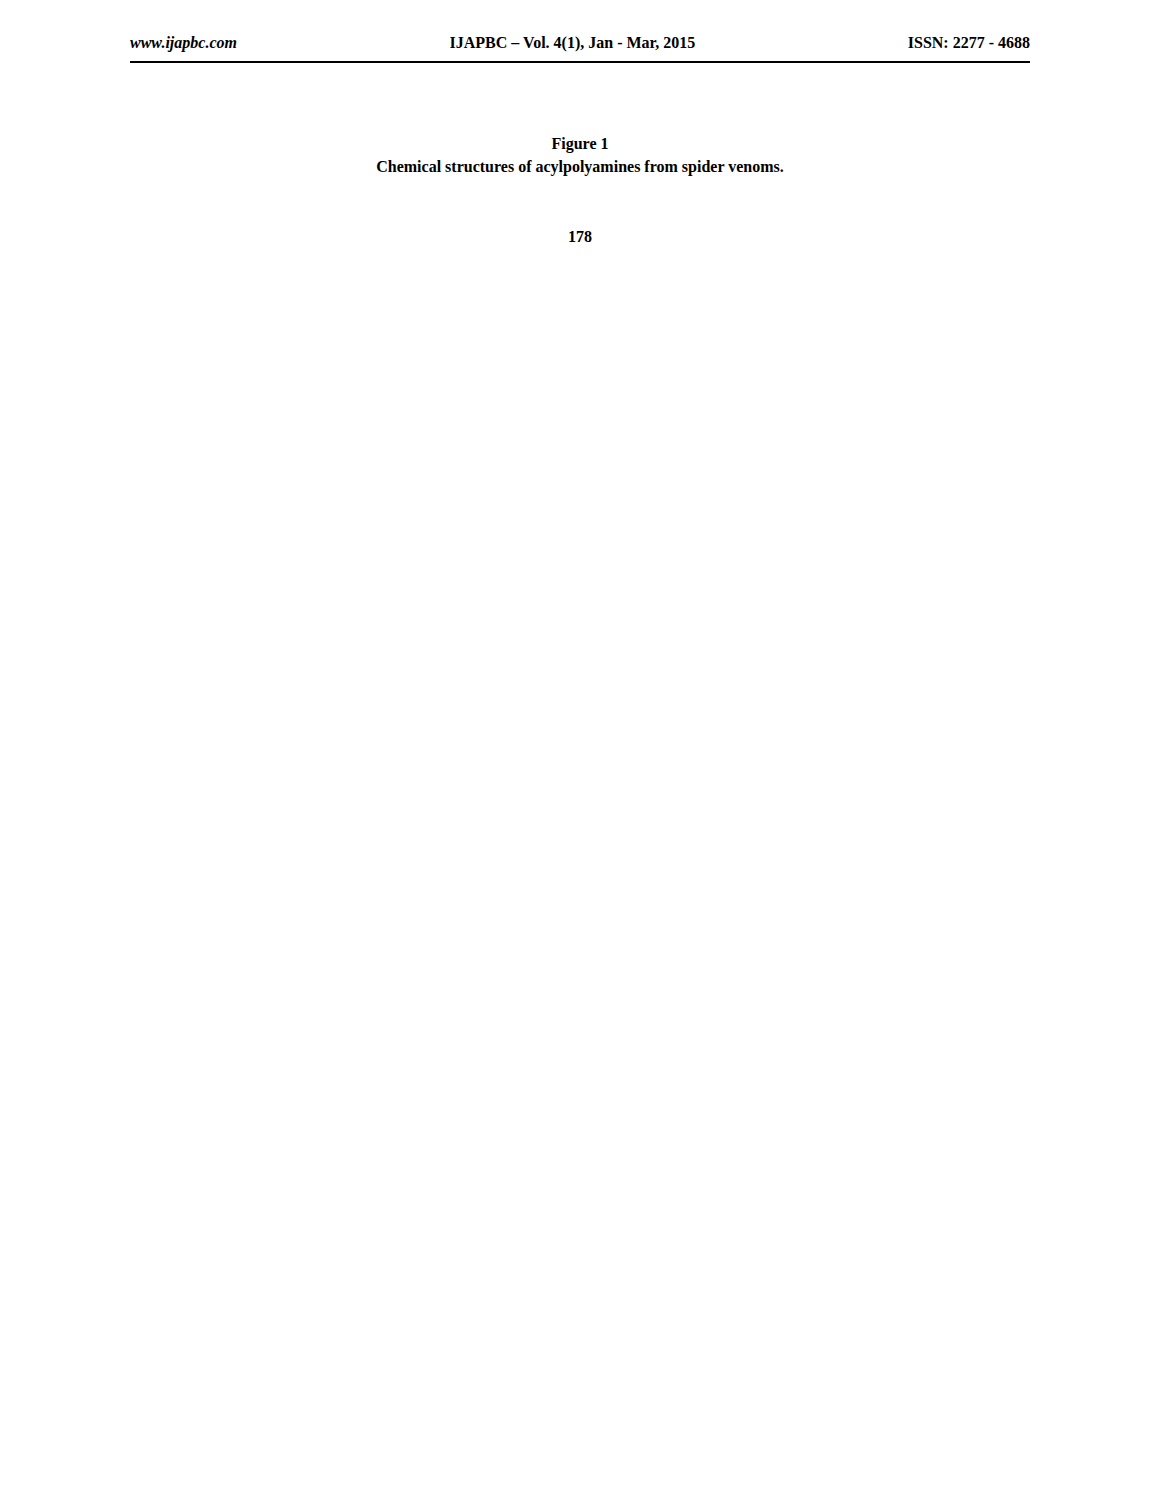www.ijapbc.com IJAPBC – Vol. 4(1), Jan - Mar, 2015 ISSN: 2277 - 4688
Figure 1 Chemical structures of acylpolyamines from spider venoms.
Labels in the general structure
General structure
aromatic part
amino acid linker
Polyamine backbone
primary amino acid or guanidine group
Compounds shown
JSTX-1
JSTX-2
JSTX-3
JSTX-4
NPTX-594
NSTX-3
Argiopine
Clavamine
Spidamine
Joramine
178